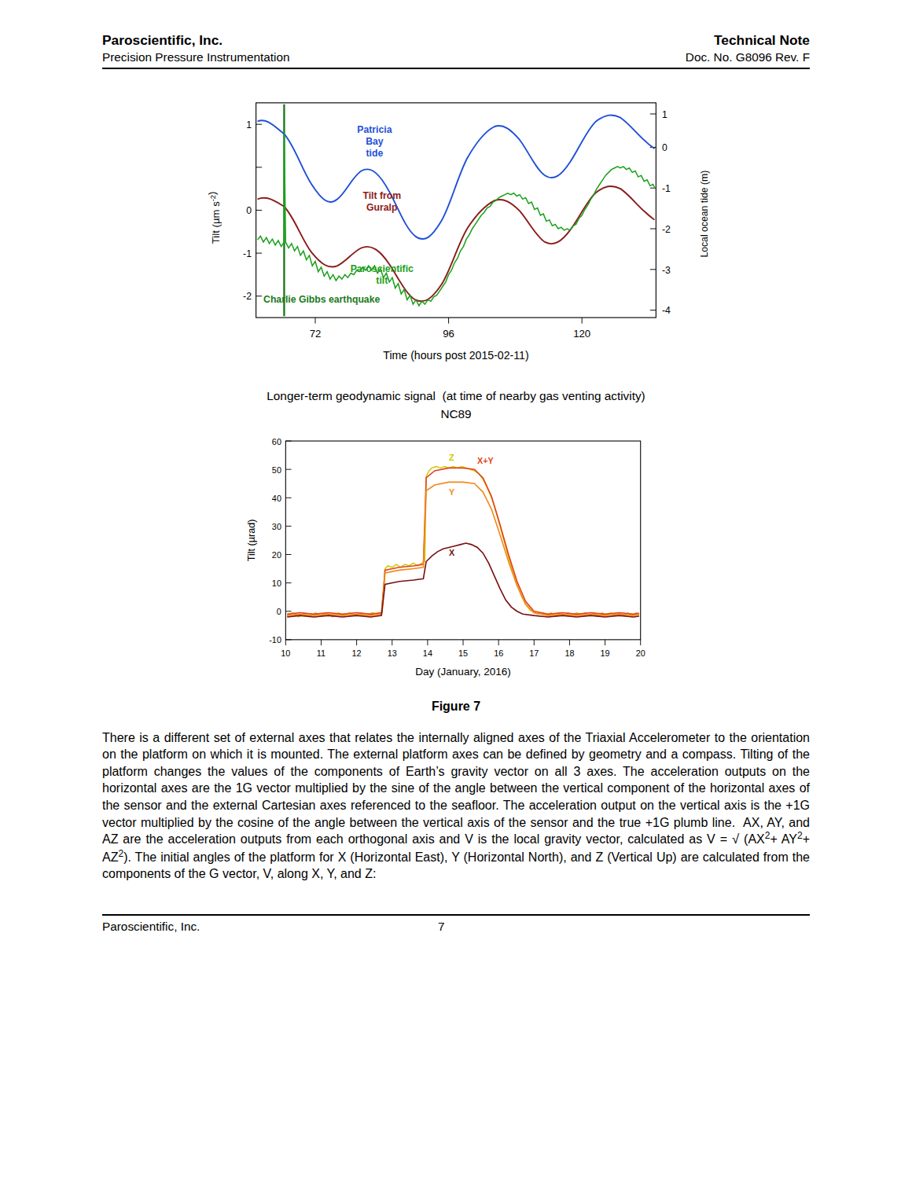Paroscientific, Inc.
Precision Pressure Instrumentation
Technical Note
Doc. No. G8096 Rev. F
1 0 -1 -2 1 0 -1 -2 -3 -4 72 96 120 Tilt (µm s-2) Local ocean tide (m) Time (hours post 2015-02-11) Patricia Bay tide Tilt from Guralp Paroscientific tilt Charlie Gibbs earthquake
Longer-term geodynamic signal (at time of nearby gas venting activity)
NC89
60 50 40 30 20 10 0 -10 10 11 12 13 14 15 16 17 18 19 20 Tilt (µrad) Day (January, 2016) Z X+Y Y X
Figure 7
There is a different set of external axes that relates the internally aligned axes of the Triaxial Accelerometer to the orientation on the platform on which it is mounted. The external platform axes can be defined by geometry and a compass. Tilting of the platform changes the values of the components of Earth’s gravity vector on all 3 axes. The acceleration outputs on the horizontal axes are the 1G vector multiplied by the sine of the angle between the vertical component of the horizontal axes of the sensor and the external Cartesian axes referenced to the seafloor. The acceleration output on the vertical axis is the +1G vector multiplied by the cosine of the angle between the vertical axis of the sensor and the true +1G plumb line. AX, AY, and AZ are the acceleration outputs from each orthogonal axis and V is the local gravity vector, calculated as V = √ (AX2+ AY2+ AZ2). The initial angles of the platform for X (Horizontal East), Y (Horizontal North), and Z (Vertical Up) are calculated from the components of the G vector, V, along X, Y, and Z:
Paroscientific, Inc.
7